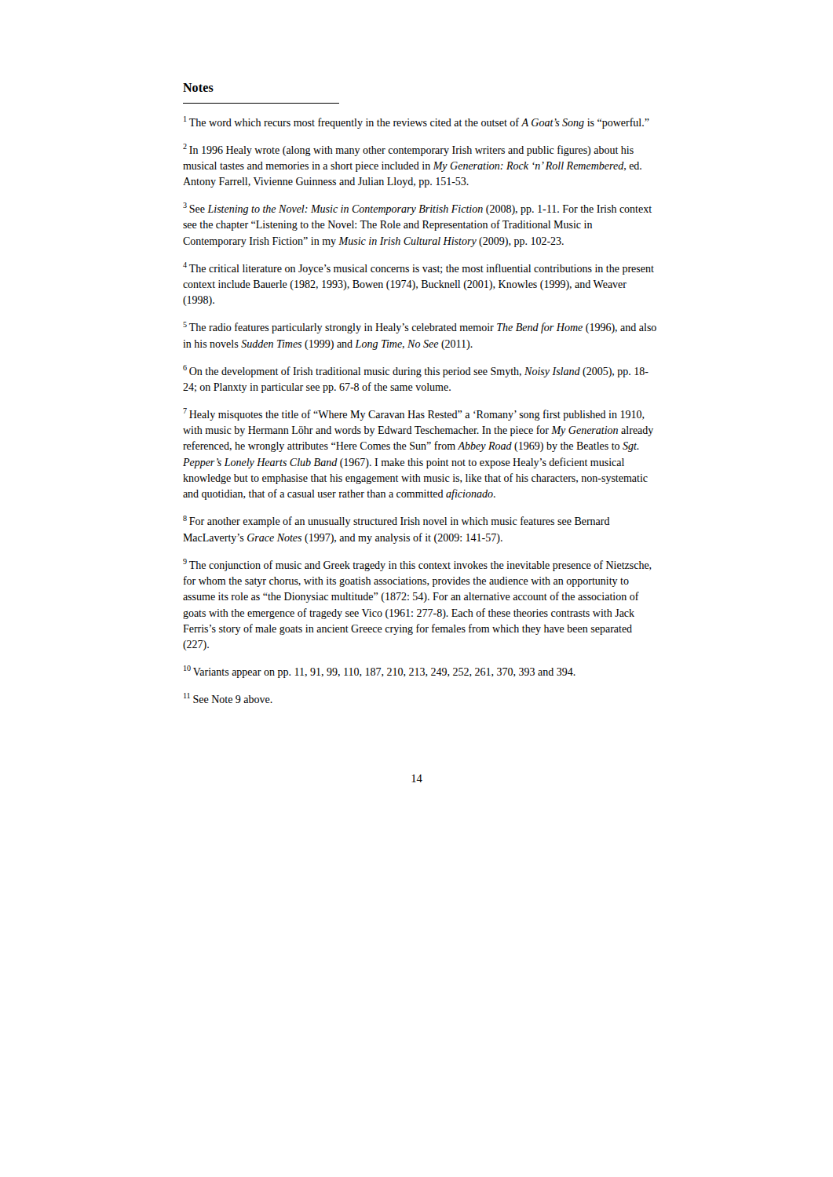Notes
1The word which recurs most frequently in the reviews cited at the outset of A Goat’s Song is “powerful.”
2In 1996 Healy wrote (along with many other contemporary Irish writers and public figures) about his musical tastes and memories in a short piece included in My Generation: Rock ‘n’ Roll Remembered, ed. Antony Farrell, Vivienne Guinness and Julian Lloyd, pp. 151-53.
3See Listening to the Novel: Music in Contemporary British Fiction (2008), pp. 1-11. For the Irish context see the chapter “Listening to the Novel: The Role and Representation of Traditional Music in Contemporary Irish Fiction” in my Music in Irish Cultural History (2009), pp. 102-23.
4The critical literature on Joyce’s musical concerns is vast; the most influential contributions in the present context include Bauerle (1982, 1993), Bowen (1974), Bucknell (2001), Knowles (1999), and Weaver (1998).
5The radio features particularly strongly in Healy’s celebrated memoir The Bend for Home (1996), and also in his novels Sudden Times (1999) and Long Time, No See (2011).
6On the development of Irish traditional music during this period see Smyth, Noisy Island (2005), pp. 18-24; on Planxty in particular see pp. 67-8 of the same volume.
7Healy misquotes the title of “Where My Caravan Has Rested” a ‘Romany’ song first published in 1910, with music by Hermann Löhr and words by Edward Teschemacher. In the piece for My Generation already referenced, he wrongly attributes “Here Comes the Sun” from Abbey Road (1969) by the Beatles to Sgt. Pepper’s Lonely Hearts Club Band (1967). I make this point not to expose Healy’s deficient musical knowledge but to emphasise that his engagement with music is, like that of his characters, non-systematic and quotidian, that of a casual user rather than a committed aficionado.
8For another example of an unusually structured Irish novel in which music features see Bernard MacLaverty’s Grace Notes (1997), and my analysis of it (2009: 141-57).
9The conjunction of music and Greek tragedy in this context invokes the inevitable presence of Nietzsche, for whom the satyr chorus, with its goatish associations, provides the audience with an opportunity to assume its role as “the Dionysiac multitude” (1872: 54). For an alternative account of the association of goats with the emergence of tragedy see Vico (1961: 277-8). Each of these theories contrasts with Jack Ferris’s story of male goats in ancient Greece crying for females from which they have been separated (227).
10Variants appear on pp. 11, 91, 99, 110, 187, 210, 213, 249, 252, 261, 370, 393 and 394.
11See Note 9 above.
14